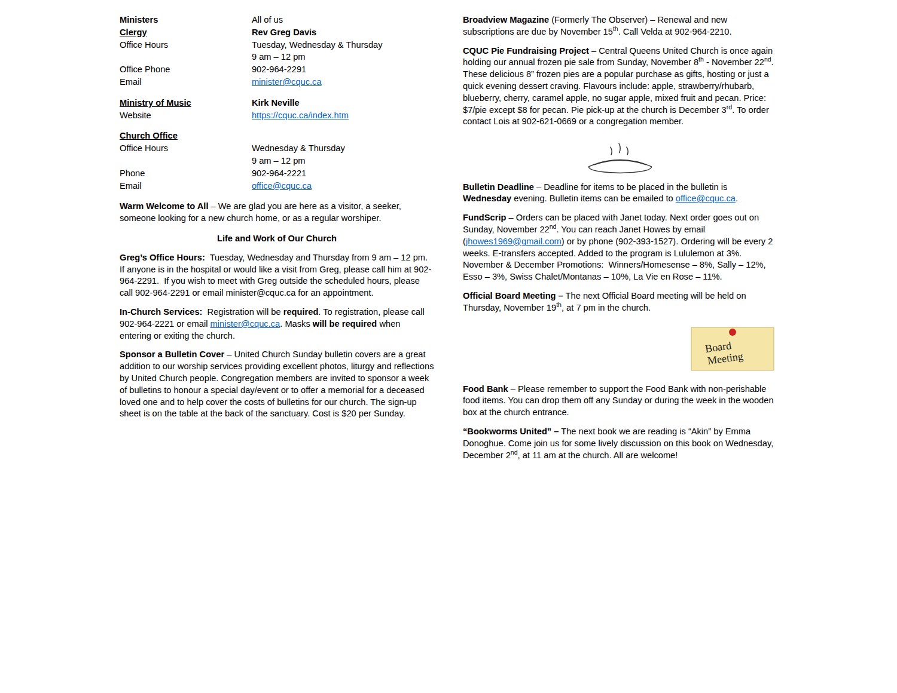| Ministers | All of us |
| Clergy | Rev Greg Davis |
| Office Hours | Tuesday, Wednesday & Thursday |
| | 9 am – 12 pm |
| Office Phone | 902-964-2291 |
| Email | minister@cquc.ca |
| Ministry of Music | Kirk Neville |
| Website | https://cquc.ca/index.htm |
| Church Office | |
| Office Hours | Wednesday & Thursday |
| | 9 am – 12 pm |
| Phone | 902-964-2221 |
| Email | office@cquc.ca |
Warm Welcome to All – We are glad you are here as a visitor, a seeker, someone looking for a new church home, or as a regular worshiper.
Life and Work of Our Church
Greg’s Office Hours: Tuesday, Wednesday and Thursday from 9 am – 12 pm. If anyone is in the hospital or would like a visit from Greg, please call him at 902-964-2291. If you wish to meet with Greg outside the scheduled hours, please call 902-964-2291 or email minister@cquc.ca for an appointment.
In-Church Services: Registration will be required. To registration, please call 902-964-2221 or email minister@cquc.ca. Masks will be required when entering or exiting the church.
Sponsor a Bulletin Cover – United Church Sunday bulletin covers are a great addition to our worship services providing excellent photos, liturgy and reflections by United Church people. Congregation members are invited to sponsor a week of bulletins to honour a special day/event or to offer a memorial for a deceased loved one and to help cover the costs of bulletins for our church. The sign-up sheet is on the table at the back of the sanctuary. Cost is $20 per Sunday.
Broadview Magazine (Formerly The Observer) – Renewal and new subscriptions are due by November 15th. Call Velda at 902-964-2210.
CQUC Pie Fundraising Project – Central Queens United Church is once again holding our annual frozen pie sale from Sunday, November 8th - November 22nd. These delicious 8” frozen pies are a popular purchase as gifts, hosting or just a quick evening dessert craving. Flavours include: apple, strawberry/rhubarb, blueberry, cherry, caramel apple, no sugar apple, mixed fruit and pecan. Price: $7/pie except $8 for pecan. Pie pick-up at the church is December 3rd. To order contact Lois at 902-621-0669 or a congregation member.
Bulletin Deadline – Deadline for items to be placed in the bulletin is Wednesday evening. Bulletin items can be emailed to office@cquc.ca.
FundScrip – Orders can be placed with Janet today. Next order goes out on Sunday, November 22nd. You can reach Janet Howes by email (jhowes1969@gmail.com) or by phone (902-393-1527). Ordering will be every 2 weeks. E-transfers accepted. Added to the program is Lululemon at 3%. November & December Promotions: Winners/Homesense – 8%, Sally – 12%, Esso – 3%, Swiss Chalet/Montanas – 10%, La Vie en Rose – 11%.
Official Board Meeting – The next Official Board meeting will be held on Thursday, November 19th, at 7 pm in the church.
Food Bank – Please remember to support the Food Bank with non-perishable food items. You can drop them off any Sunday or during the week in the wooden box at the church entrance.
“Bookworms United” – The next book we are reading is “Akin” by Emma Donoghue. Come join us for some lively discussion on this book on Wednesday, December 2nd, at 11 am at the church. All are welcome!